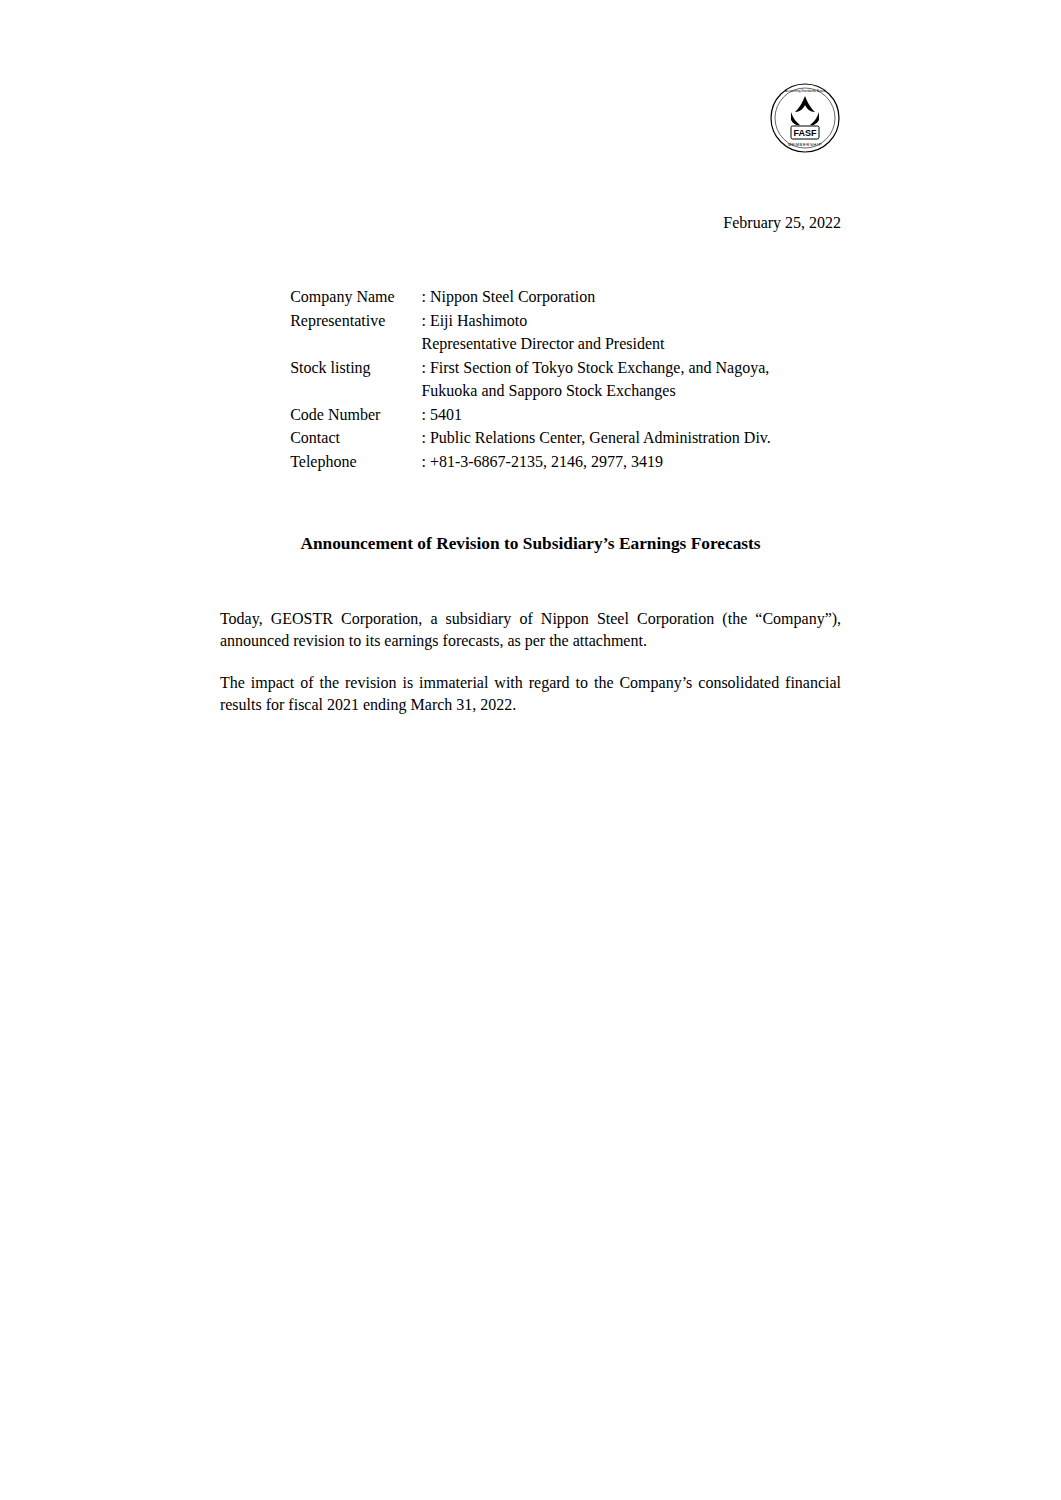FASF MEMBERSHIP Accounting Standards Board
February 25, 2022
| Company Name | : Nippon Steel Corporation |
| Representative | : Eiji Hashimoto |
| | Representative Director and President |
| Stock listing | : First Section of Tokyo Stock Exchange, and Nagoya, |
| | Fukuoka and Sapporo Stock Exchanges |
| Code Number | : 5401 |
| Contact | : Public Relations Center, General Administration Div. |
| Telephone | : +81-3-6867-2135, 2146, 2977, 3419 |
Announcement of Revision to Subsidiary’s Earnings Forecasts
Today, GEOSTR Corporation, a subsidiary of Nippon Steel Corporation (the “Company”), announced revision to its earnings forecasts, as per the attachment.
The impact of the revision is immaterial with regard to the Company’s consolidated financial results for fiscal 2021 ending March 31, 2022.